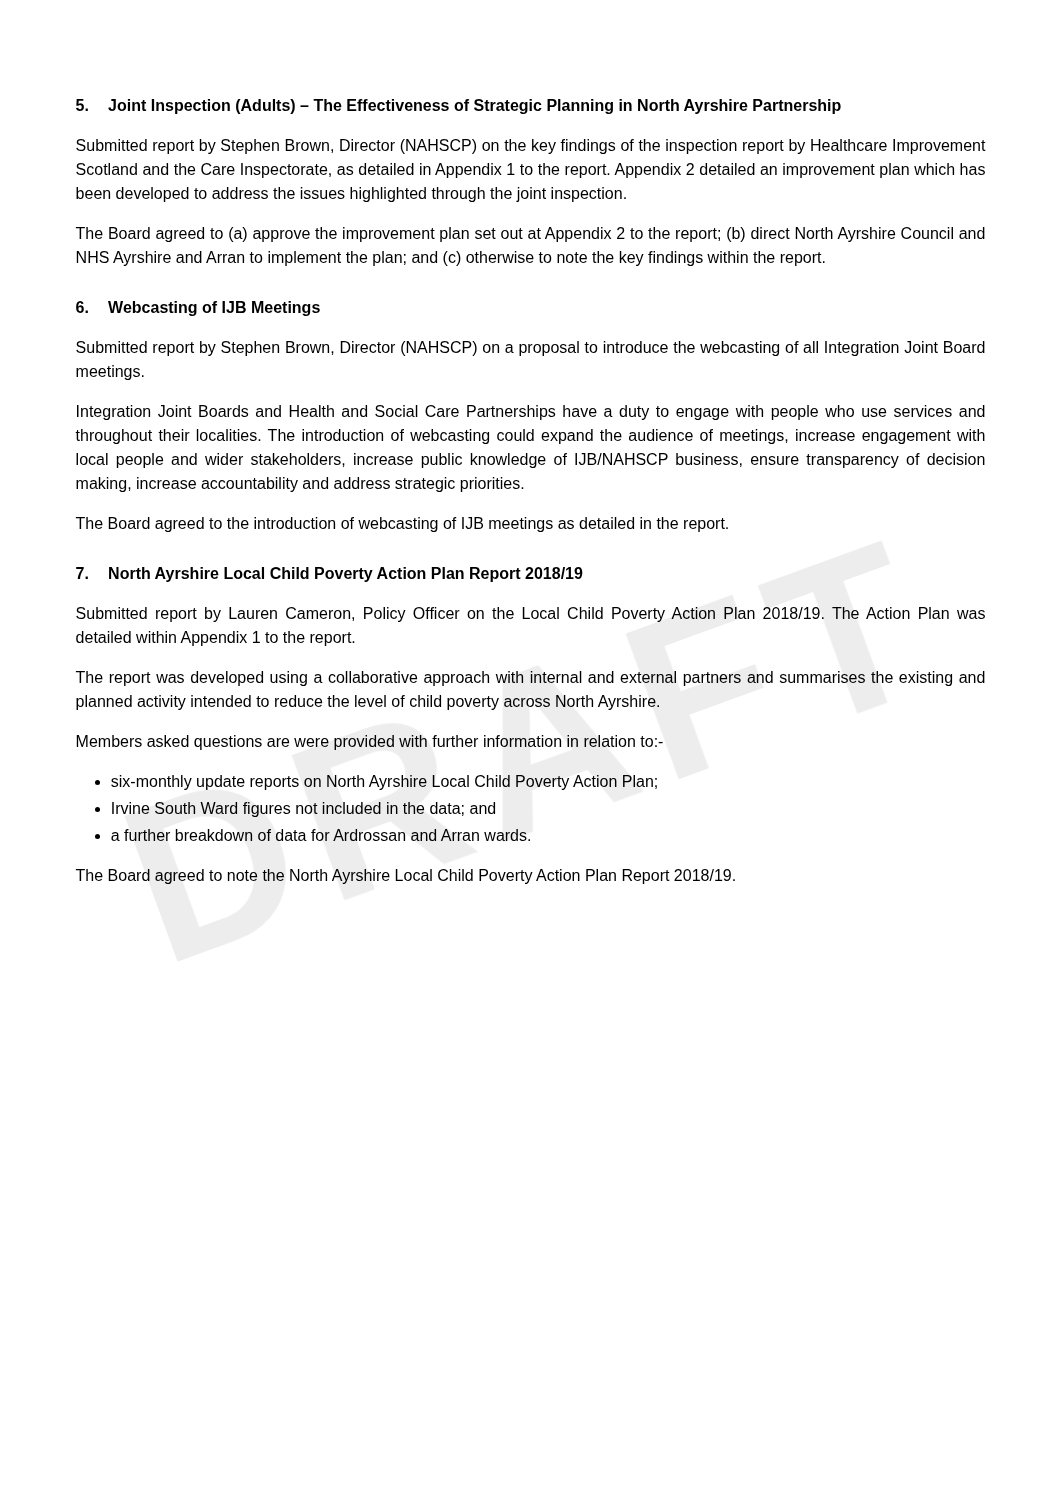DRAFT
5. Joint Inspection (Adults) – The Effectiveness of Strategic Planning in North Ayrshire Partnership
Submitted report by Stephen Brown, Director (NAHSCP) on the key findings of the inspection report by Healthcare Improvement Scotland and the Care Inspectorate, as detailed in Appendix 1 to the report. Appendix 2 detailed an improvement plan which has been developed to address the issues highlighted through the joint inspection.
The Board agreed to (a) approve the improvement plan set out at Appendix 2 to the report; (b) direct North Ayrshire Council and NHS Ayrshire and Arran to implement the plan; and (c) otherwise to note the key findings within the report.
6. Webcasting of IJB Meetings
Submitted report by Stephen Brown, Director (NAHSCP) on a proposal to introduce the webcasting of all Integration Joint Board meetings.
Integration Joint Boards and Health and Social Care Partnerships have a duty to engage with people who use services and throughout their localities. The introduction of webcasting could expand the audience of meetings, increase engagement with local people and wider stakeholders, increase public knowledge of IJB/NAHSCP business, ensure transparency of decision making, increase accountability and address strategic priorities.
The Board agreed to the introduction of webcasting of IJB meetings as detailed in the report.
7. North Ayrshire Local Child Poverty Action Plan Report 2018/19
Submitted report by Lauren Cameron, Policy Officer on the Local Child Poverty Action Plan 2018/19. The Action Plan was detailed within Appendix 1 to the report.
The report was developed using a collaborative approach with internal and external partners and summarises the existing and planned activity intended to reduce the level of child poverty across North Ayrshire.
Members asked questions are were provided with further information in relation to:-
six-monthly update reports on North Ayrshire Local Child Poverty Action Plan;
Irvine South Ward figures not included in the data; and
a further breakdown of data for Ardrossan and Arran wards.
The Board agreed to note the North Ayrshire Local Child Poverty Action Plan Report 2018/19.